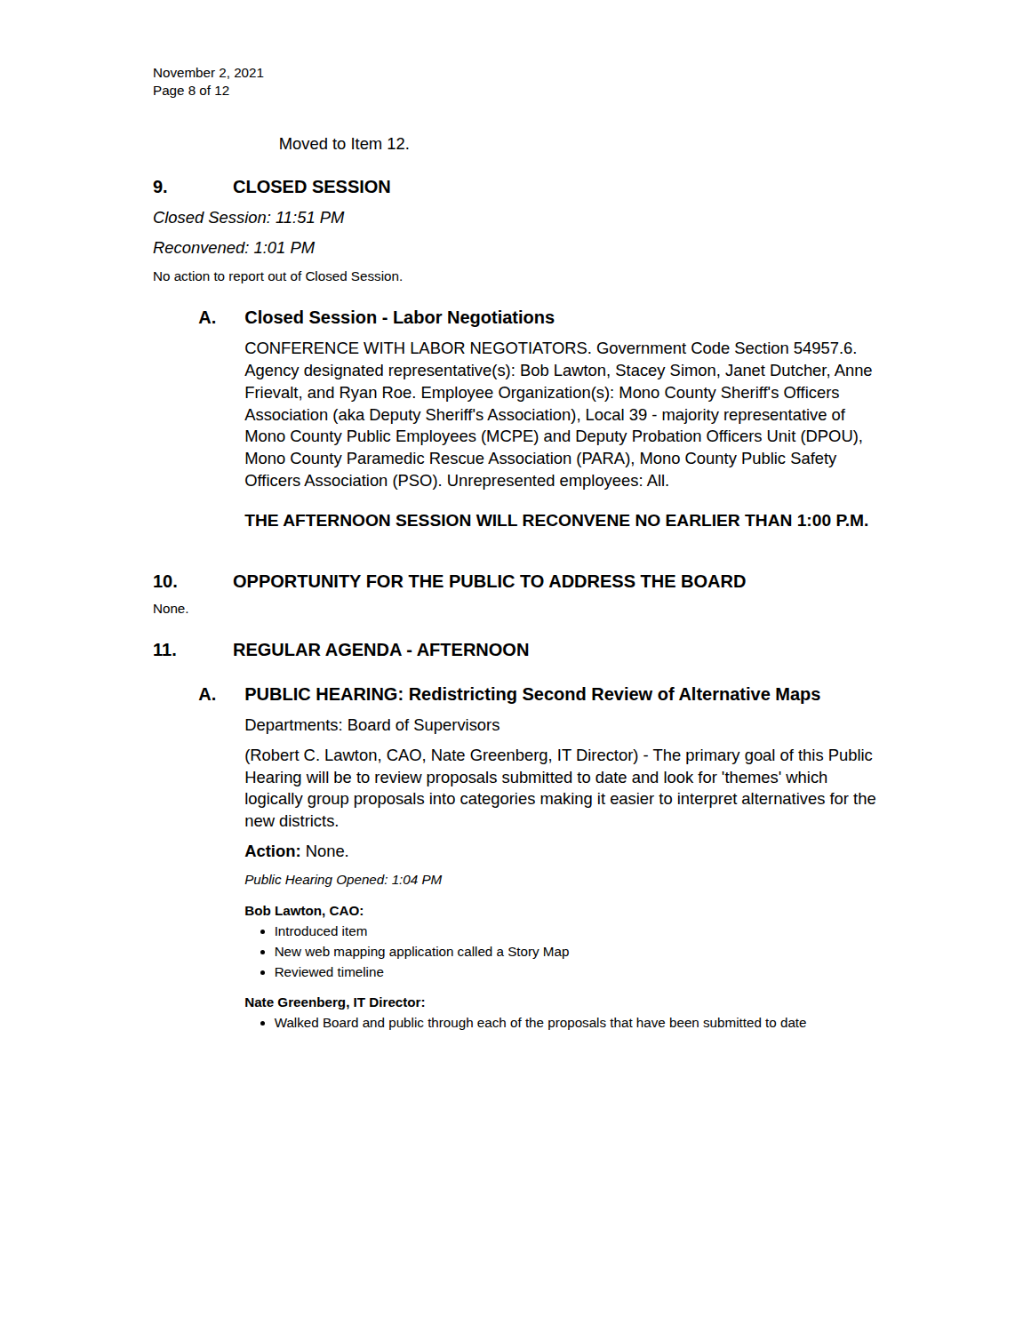November 2, 2021
Page 8 of 12
Moved to Item 12.
9.
CLOSED SESSION
Closed Session: 11:51 PM
Reconvened: 1:01 PM
No action to report out of Closed Session.
A.
Closed Session - Labor Negotiations
CONFERENCE WITH LABOR NEGOTIATORS. Government Code Section 54957.6. Agency designated representative(s): Bob Lawton, Stacey Simon, Janet Dutcher, Anne Frievalt, and Ryan Roe. Employee Organization(s): Mono County Sheriff's Officers Association (aka Deputy Sheriff's Association), Local 39 - majority representative of Mono County Public Employees (MCPE) and Deputy Probation Officers Unit (DPOU), Mono County Paramedic Rescue Association (PARA), Mono County Public Safety Officers Association (PSO). Unrepresented employees: All.
THE AFTERNOON SESSION WILL RECONVENE NO EARLIER THAN 1:00 P.M.
10.
OPPORTUNITY FOR THE PUBLIC TO ADDRESS THE BOARD
None.
11.
REGULAR AGENDA - AFTERNOON
A.
PUBLIC HEARING: Redistricting Second Review of Alternative Maps
Departments: Board of Supervisors
(Robert C. Lawton, CAO, Nate Greenberg, IT Director) - The primary goal of this Public Hearing will be to review proposals submitted to date and look for 'themes' which logically group proposals into categories making it easier to interpret alternatives for the new districts.
Action: None.
Public Hearing Opened: 1:04 PM
Bob Lawton, CAO:
Introduced item
New web mapping application called a Story Map
Reviewed timeline
Nate Greenberg, IT Director:
Walked Board and public through each of the proposals that have been submitted to date